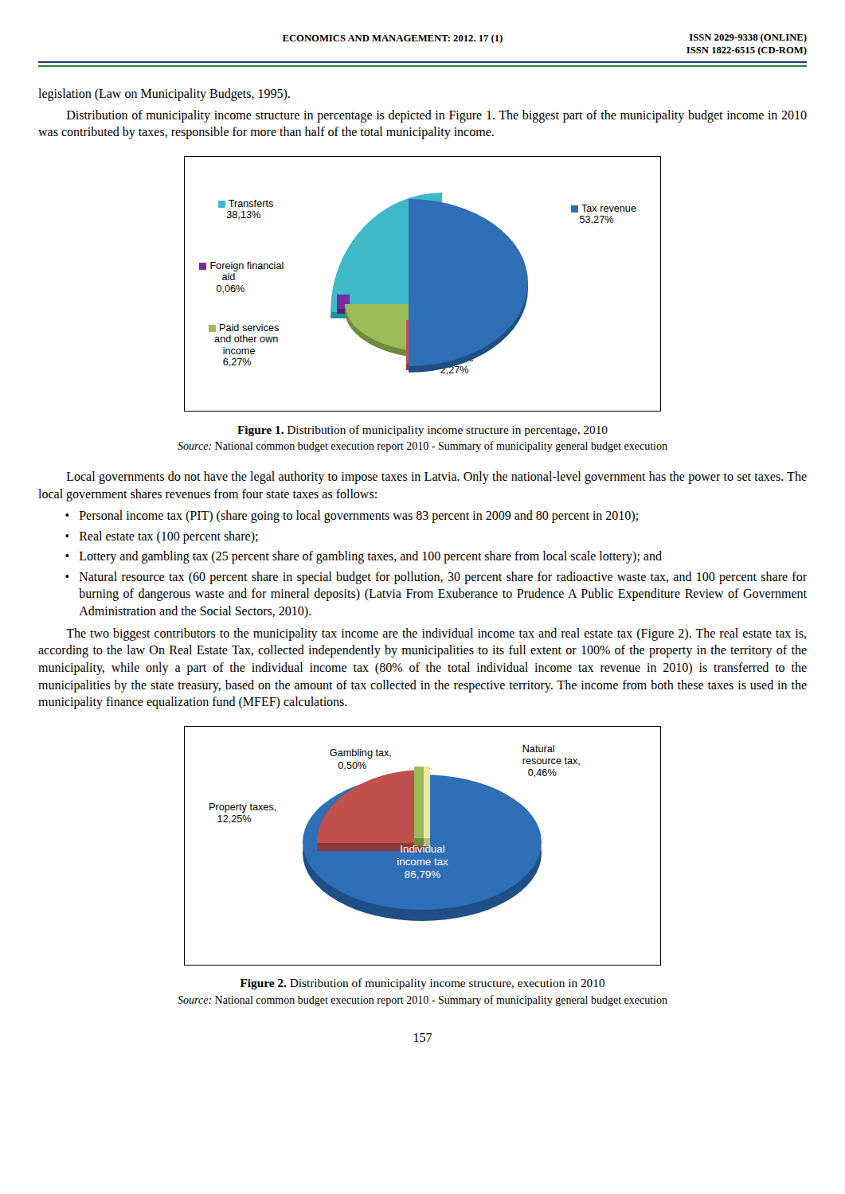ECONOMICS AND MANAGEMENT: 2012. 17 (1)
ISSN 2029-9338 (ONLINE)
ISSN 1822-6515 (CD-ROM)
legislation (Law on Municipality Budgets, 1995).
Distribution of municipality income structure in percentage is depicted in Figure 1. The biggest part of the municipality budget income in 2010 was contributed by taxes, responsible for more than half of the total municipality income.
Transferts
38,13%
Foreign financial
aid
0,06%
Paid services
and other own
income
6,27%
Non-tax
revenue
2,27%
Tax revenue
53,27%
Figure 1. Distribution of municipality income structure in percentage, 2010
Source: National common budget execution report 2010 - Summary of municipality general budget execution
Local governments do not have the legal authority to impose taxes in Latvia. Only the national-level government has the power to set taxes. The local government shares revenues from four state taxes as follows:
Personal income tax (PIT) (share going to local governments was 83 percent in 2009 and 80 percent in 2010);
Real estate tax (100 percent share);
Lottery and gambling tax (25 percent share of gambling taxes, and 100 percent share from local scale lottery); and
Natural resource tax (60 percent share in special budget for pollution, 30 percent share for radioactive waste tax, and 100 percent share for burning of dangerous waste and for mineral deposits) (Latvia From Exuberance to Prudence A Public Expenditure Review of Government Administration and the Social Sectors, 2010).
The two biggest contributors to the municipality tax income are the individual income tax and real estate tax (Figure 2). The real estate tax is, according to the law On Real Estate Tax, collected independently by municipalities to its full extent or 100% of the property in the territory of the municipality, while only a part of the individual income tax (80% of the total individual income tax revenue in 2010) is transferred to the municipalities by the state treasury, based on the amount of tax collected in the respective territory. The income from both these taxes is used in the municipality finance equalization fund (MFEF) calculations.
Gambling tax,
0,50%
Natural
resource tax,
0,46%
Property taxes,
12,25%
Individual
income tax
86,79%
Figure 2. Distribution of municipality income structure, execution in 2010
Source: National common budget execution report 2010 - Summary of municipality general budget execution
157